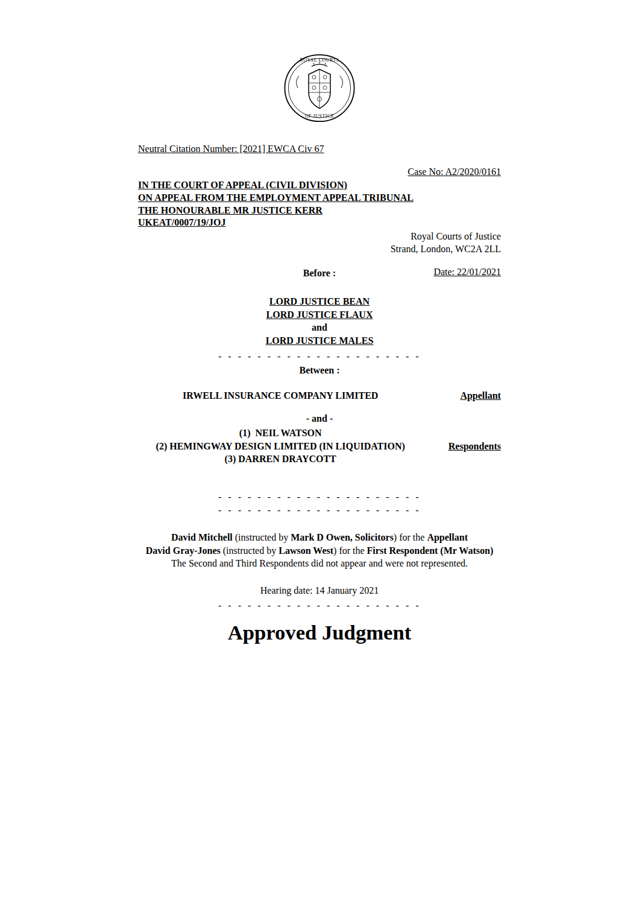Neutral Citation Number: [2021] EWCA Civ 67
Case No: A2/2020/0161
IN THE COURT OF APPEAL (CIVIL DIVISION)
ON APPEAL FROM THE EMPLOYMENT APPEAL TRIBUNAL
THE HONOURABLE MR JUSTICE KERR
UKEAT/0007/19/JOJ
Royal Courts of Justice
Strand, London, WC2A 2LL
Date: 22/01/2021
Before :
LORD JUSTICE BEAN
LORD JUSTICE FLAUX
and
LORD JUSTICE MALES
- - - - - - - - - - - - - - - - - - - - -
Between :
IRWELL INSURANCE COMPANY LIMITED
Appellant
- and -
(1) NEIL WATSON
(2) HEMINGWAY DESIGN LIMITED (IN LIQUIDATION)
(3) DARREN DRAYCOTT
Respondents
- - - - - - - - - - - - - - - - - - - - -
- - - - - - - - - - - - - - - - - - - - -
David Mitchell (instructed by Mark D Owen, Solicitors) for the Appellant
David Gray-Jones (instructed by Lawson West) for the First Respondent (Mr Watson)
The Second and Third Respondents did not appear and were not represented.
Hearing date: 14 January 2021
- - - - - - - - - - - - - - - - - - - - -
Approved Judgment